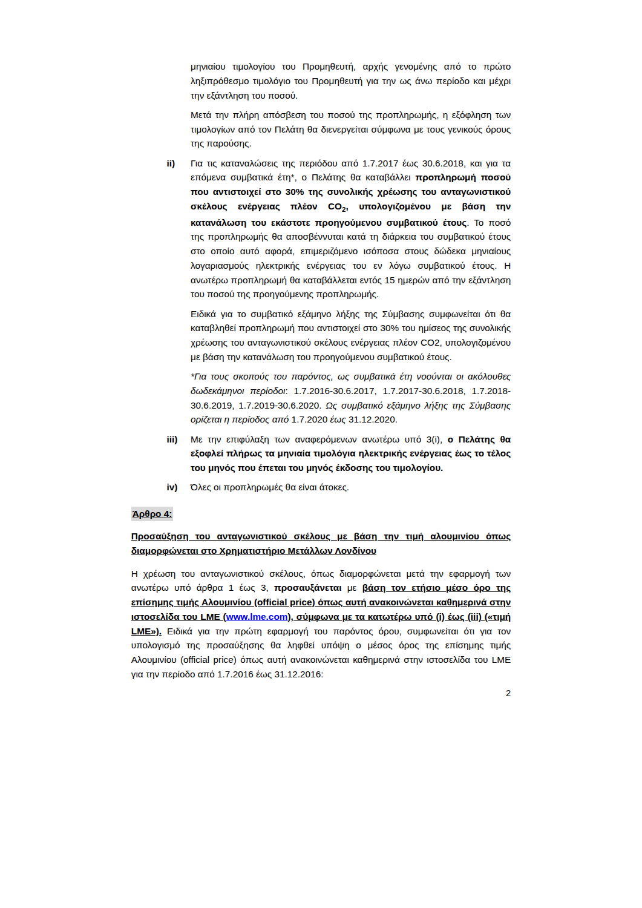μηνιαίου τιμολογίου του Προμηθευτή, αρχής γενομένης από το πρώτο ληξιπρόθεσμο τιμολόγιο του Προμηθευτή για την ως άνω περίοδο και μέχρι την εξάντληση του ποσού.
Μετά την πλήρη απόσβεση του ποσού της προπληρωμής, η εξόφληση των τιμολογίων από τον Πελάτη θα διενεργείται σύμφωνα με τους γενικούς όρους της παρούσης.
ii)
Για τις καταναλώσεις της περιόδου από 1.7.2017 έως 30.6.2018, και για τα επόμενα συμβατικά έτη*, ο Πελάτης θα καταβάλλει προπληρωμή ποσού που αντιστοιχεί στο 30% της συνολικής χρέωσης του ανταγωνιστικού σκέλους ενέργειας πλέον CO2, υπολογιζομένου με βάση την κατανάλωση του εκάστοτε προηγούμενου συμβατικού έτους. Το ποσό της προπληρωμής θα αποσβέννυται κατά τη διάρκεια του συμβατικού έτους στο οποίο αυτό αφορά, επιμεριζόμενο ισόποσα στους δώδεκα μηνιαίους λογαριασμούς ηλεκτρικής ενέργειας του εν λόγω συμβατικού έτους. Η ανωτέρω προπληρωμή θα καταβάλλεται εντός 15 ημερών από την εξάντληση του ποσού της προηγούμενης προπληρωμής.
Ειδικά για το συμβατικό εξάμηνο λήξης της Σύμβασης συμφωνείται ότι θα καταβληθεί προπληρωμή που αντιστοιχεί στο 30% του ημίσεος της συνολικής χρέωσης του ανταγωνιστικού σκέλους ενέργειας πλέον CO2, υπολογιζομένου με βάση την κατανάλωση του προηγούμενου συμβατικού έτους.
*Για τους σκοπούς του παρόντος, ως συμβατικά έτη νοούνται οι ακόλουθες δωδεκάμηνοι περίοδοι: 1.7.2016-30.6.2017, 1.7.2017-30.6.2018, 1.7.2018-30.6.2019, 1.7.2019-30.6.2020. Ως συμβατικό εξάμηνο λήξης της Σύμβασης ορίζεται η περίοδος από 1.7.2020 έως 31.12.2020.
iii)
Με την επιφύλαξη των αναφερόμενων ανωτέρω υπό 3(i), ο Πελάτης θα εξοφλεί πλήρως τα μηνιαία τιμολόγια ηλεκτρικής ενέργειας έως το τέλος του μηνός που έπεται του μηνός έκδοσης του τιμολογίου.
iv)
Όλες οι προπληρωμές θα είναι άτοκες.
Άρθρο 4:
Προσαύξηση του ανταγωνιστικού σκέλους με βάση την τιμή αλουμινίου όπως διαμορφώνεται στο Χρηματιστήριο Μετάλλων Λονδίνου
Η χρέωση του ανταγωνιστικού σκέλους, όπως διαμορφώνεται μετά την εφαρμογή των ανωτέρω υπό άρθρα 1 έως 3, προσαυξάνεται με βάση τον ετήσιο μέσο όρο της επίσημης τιμής Αλουμινίου (official price) όπως αυτή ανακοινώνεται καθημερινά στην ιστοσελίδα του LME (www.lme.com), σύμφωνα με τα κατωτέρω υπό (i) έως (iii) («τιμή LME»). Ειδικά για την πρώτη εφαρμογή του παρόντος όρου, συμφωνείται ότι για τον υπολογισμό της προσαύξησης θα ληφθεί υπόψη ο μέσος όρος της επίσημης τιμής Αλουμινίου (official price) όπως αυτή ανακοινώνεται καθημερινά στην ιστοσελίδα του LME για την περίοδο από 1.7.2016 έως 31.12.2016:
2